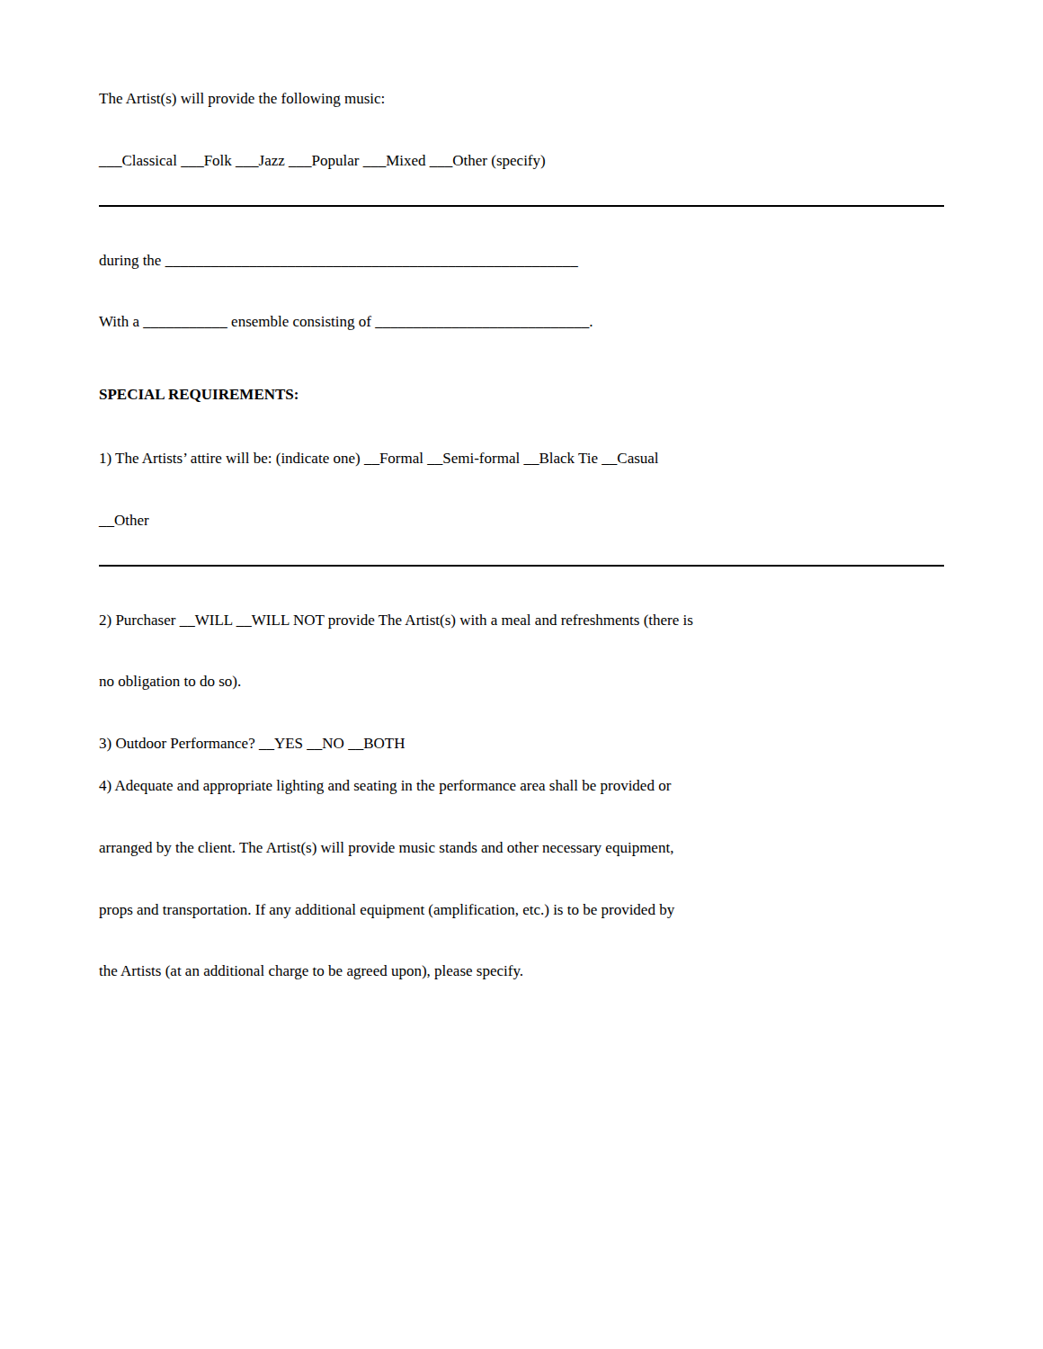The Artist(s) will provide the following music:
___Classical ___Folk ___Jazz ___Popular ___Mixed ___Other (specify)
during the ______________________________________________________
With a ___________ ensemble consisting of ____________________________.
SPECIAL REQUIREMENTS:
1) The Artists’ attire will be: (indicate one) __Formal __Semi-formal __Black Tie __Casual
__Other
2) Purchaser __WILL __WILL NOT provide The Artist(s) with a meal and refreshments (there is
no obligation to do so).
3) Outdoor Performance? __YES __NO __BOTH
4) Adequate and appropriate lighting and seating in the performance area shall be provided or
arranged by the client. The Artist(s) will provide music stands and other necessary equipment,
props and transportation. If any additional equipment (amplification, etc.) is to be provided by
the Artists (at an additional charge to be agreed upon), please specify.